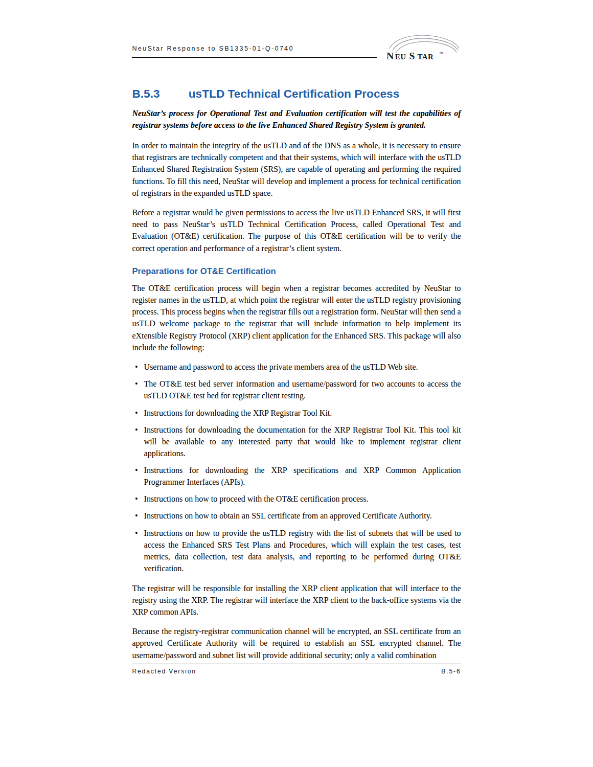NeuStar Response to SB1335-01-Q-0740
N EU S TAR ™
B.5.3usTLD Technical Certification Process
NeuStar’s process for Operational Test and Evaluation certification will test the capabilities of registrar systems before access to the live Enhanced Shared Registry System is granted.
In order to maintain the integrity of the usTLD and of the DNS as a whole, it is necessary to ensure that registrars are technically competent and that their systems, which will interface with the usTLD Enhanced Shared Registration System (SRS), are capable of operating and performing the required functions. To fill this need, NeuStar will develop and implement a process for technical certification of registrars in the expanded usTLD space.
Before a registrar would be given permissions to access the live usTLD Enhanced SRS, it will first need to pass NeuStar’s usTLD Technical Certification Process, called Operational Test and Evaluation (OT&E) certification. The purpose of this OT&E certification will be to verify the correct operation and performance of a registrar’s client system.
Preparations for OT&E Certification
The OT&E certification process will begin when a registrar becomes accredited by NeuStar to register names in the usTLD, at which point the registrar will enter the usTLD registry provisioning process. This process begins when the registrar fills out a registration form. NeuStar will then send a usTLD welcome package to the registrar that will include information to help implement its eXtensible Registry Protocol (XRP) client application for the Enhanced SRS. This package will also include the following:
Username and password to access the private members area of the usTLD Web site.
The OT&E test bed server information and username/password for two accounts to access the usTLD OT&E test bed for registrar client testing.
Instructions for downloading the XRP Registrar Tool Kit.
Instructions for downloading the documentation for the XRP Registrar Tool Kit. This tool kit will be available to any interested party that would like to implement registrar client applications.
Instructions for downloading the XRP specifications and XRP Common Application Programmer Interfaces (APIs).
Instructions on how to proceed with the OT&E certification process.
Instructions on how to obtain an SSL certificate from an approved Certificate Authority.
Instructions on how to provide the usTLD registry with the list of subnets that will be used to access the Enhanced SRS Test Plans and Procedures, which will explain the test cases, test metrics, data collection, test data analysis, and reporting to be performed during OT&E verification.
The registrar will be responsible for installing the XRP client application that will interface to the registry using the XRP. The registrar will interface the XRP client to the back-office systems via the XRP common APIs.
Because the registry-registrar communication channel will be encrypted, an SSL certificate from an approved Certificate Authority will be required to establish an SSL encrypted channel. The username/password and subnet list will provide additional security; only a valid combination
Redacted Version
B.5-6